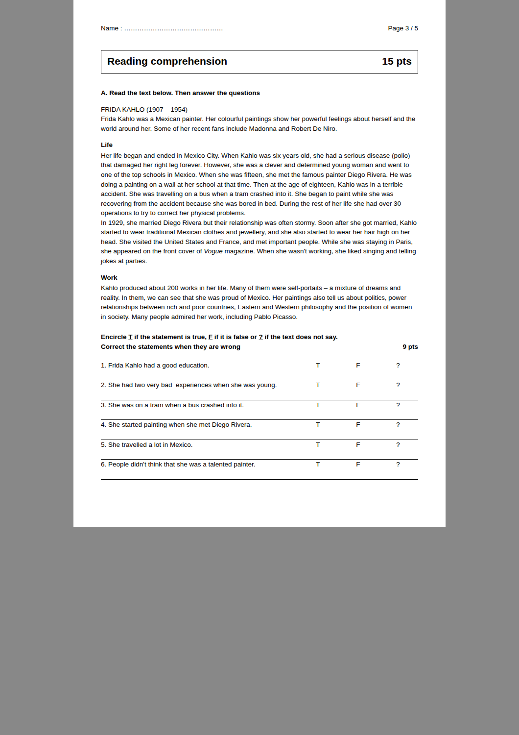Name : ……………………………………… Page 3 / 5
Reading comprehension
15 pts
A. Read the text below. Then answer the questions
FRIDA KAHLO (1907 – 1954)
Frida Kahlo was a Mexican painter. Her colourful paintings show her powerful feelings about herself and the world around her. Some of her recent fans include Madonna and Robert De Niro.
Life
Her life began and ended in Mexico City. When Kahlo was six years old, she had a serious disease (polio) that damaged her right leg forever. However, she was a clever and determined young woman and went to one of the top schools in Mexico. When she was fifteen, she met the famous painter Diego Rivera. He was doing a painting on a wall at her school at that time. Then at the age of eighteen, Kahlo was in a terrible accident. She was travelling on a bus when a tram crashed into it. She began to paint while she was recovering from the accident because she was bored in bed. During the rest of her life she had over 30 operations to try to correct her physical problems.
In 1929, she married Diego Rivera but their relationship was often stormy. Soon after she got married, Kahlo started to wear traditional Mexican clothes and jewellery, and she also started to wear her hair high on her head. She visited the United States and France, and met important people. While she was staying in Paris, she appeared on the front cover of Vogue magazine. When she wasn't working, she liked singing and telling jokes at parties.
Work
Kahlo produced about 200 works in her life. Many of them were self-portaits – a mixture of dreams and reality. In them, we can see that she was proud of Mexico. Her paintings also tell us about politics, power relationships between rich and poor countries, Eastern and Western philosophy and the position of women in society. Many people admired her work, including Pablo Picasso.
Encircle T if the statement is true, F if it is false or ? if the text does not say.
Correct the statements when they are wrong 9 pts
| 1. Frida Kahlo had a good education. | T | F | ? |
| 2. She had two very bad experiences when she was young. | T | F | ? |
| 3. She was on a tram when a bus crashed into it. | T | F | ? |
| 4. She started painting when she met Diego Rivera. | T | F | ? |
| 5. She travelled a lot in Mexico. | T | F | ? |
| 6. People didn't think that she was a talented painter. | T | F | ? |